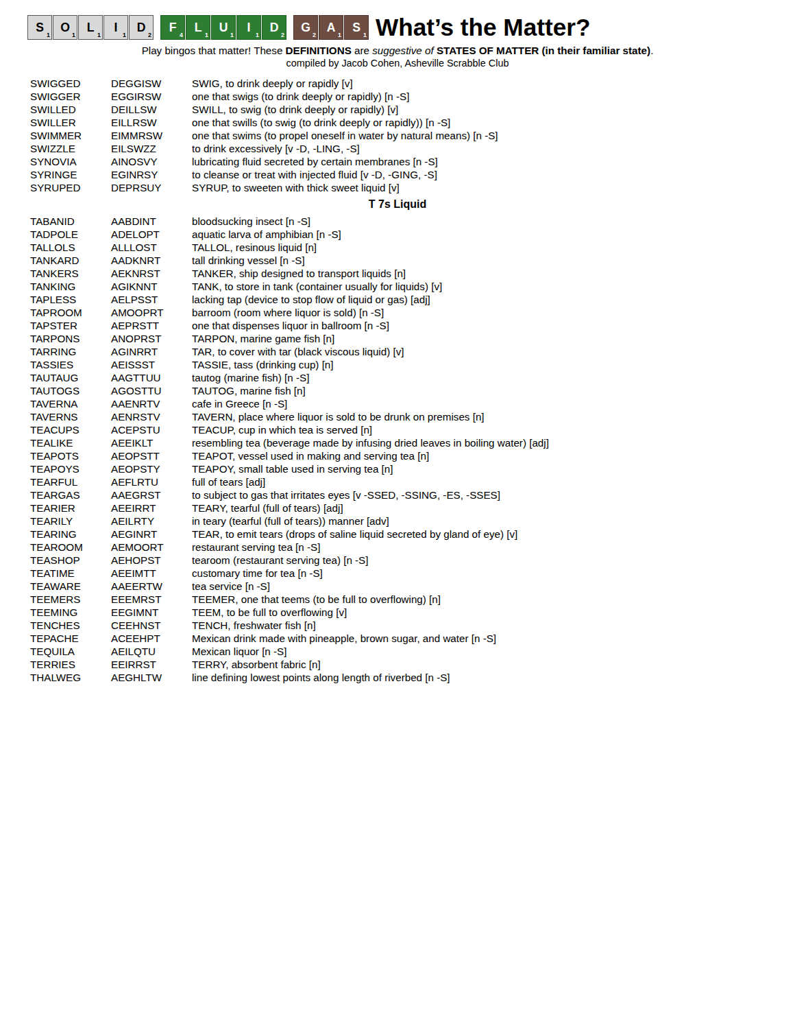S1 O1 L1 I1 D2 F4 L1 U1 I1 D2 G2 A1 S1
What’s the Matter?
Play bingos that matter! These DEFINITIONS are suggestive of STATES OF MATTER (in their familiar state).
compiled by Jacob Cohen, Asheville Scrabble Club
| SWIGGED | DEGGISW | SWIG, to drink deeply or rapidly [v] |
| SWIGGER | EGGIRSW | one that swigs (to drink deeply or rapidly) [n -S] |
| SWILLED | DEILLSW | SWILL, to swig (to drink deeply or rapidly) [v] |
| SWILLER | EILLRSW | one that swills (to swig (to drink deeply or rapidly)) [n -S] |
| SWIMMER | EIMMRSW | one that swims (to propel oneself in water by natural means) [n -S] |
| SWIZZLE | EILSWZZ | to drink excessively [v -D, -LING, -S] |
| SYNOVIA | AINOSVY | lubricating fluid secreted by certain membranes [n -S] |
| SYRINGE | EGINRSY | to cleanse or treat with injected fluid [v -D, -GING, -S] |
| SYRUPED | DEPRSUY | SYRUP, to sweeten with thick sweet liquid [v] |
T 7s Liquid
| TABANID | AABDINT | bloodsucking insect [n -S] |
| TADPOLE | ADELOPT | aquatic larva of amphibian [n -S] |
| TALLOLS | ALLLOST | TALLOL, resinous liquid [n] |
| TANKARD | AADKNRT | tall drinking vessel [n -S] |
| TANKERS | AEKNRST | TANKER, ship designed to transport liquids [n] |
| TANKING | AGIKNNT | TANK, to store in tank (container usually for liquids) [v] |
| TAPLESS | AELPSST | lacking tap (device to stop flow of liquid or gas) [adj] |
| TAPROOM | AMOOPRT | barroom (room where liquor is sold) [n -S] |
| TAPSTER | AEPRSTT | one that dispenses liquor in ballroom [n -S] |
| TARPONS | ANOPRST | TARPON, marine game fish [n] |
| TARRING | AGINRRT | TAR, to cover with tar (black viscous liquid) [v] |
| TASSIES | AEISSST | TASSIE, tass (drinking cup) [n] |
| TAUTAUG | AAGTTUU | tautog (marine fish) [n -S] |
| TAUTOGS | AGOSTTU | TAUTOG, marine fish [n] |
| TAVERNA | AAENRTV | cafe in Greece [n -S] |
| TAVERNS | AENRSTV | TAVERN, place where liquor is sold to be drunk on premises [n] |
| TEACUPS | ACEPSTU | TEACUP, cup in which tea is served [n] |
| TEALIKE | AEEIKLT | resembling tea (beverage made by infusing dried leaves in boiling water) [adj] |
| TEAPOTS | AEOPSTT | TEAPOT, vessel used in making and serving tea [n] |
| TEAPOYS | AEOPSTY | TEAPOY, small table used in serving tea [n] |
| TEARFUL | AEFLRTU | full of tears [adj] |
| TEARGAS | AAEGRST | to subject to gas that irritates eyes [v -SSED, -SSING, -ES, -SSES] |
| TEARIER | AEEIRRT | TEARY, tearful (full of tears) [adj] |
| TEARILY | AEILRTY | in teary (tearful (full of tears)) manner [adv] |
| TEARING | AEGINRT | TEAR, to emit tears (drops of saline liquid secreted by gland of eye) [v] |
| TEAROOM | AEMOORT | restaurant serving tea [n -S] |
| TEASHOP | AEHOPST | tearoom (restaurant serving tea) [n -S] |
| TEATIME | AEEIMTT | customary time for tea [n -S] |
| TEAWARE | AAEERTW | tea service [n -S] |
| TEEMERS | EEEMRST | TEEMER, one that teems (to be full to overflowing) [n] |
| TEEMING | EEGIMNT | TEEM, to be full to overflowing [v] |
| TENCHES | CEEHNST | TENCH, freshwater fish [n] |
| TEPACHE | ACEEHPT | Mexican drink made with pineapple, brown sugar, and water [n -S] |
| TEQUILA | AEILQTU | Mexican liquor [n -S] |
| TERRIES | EEIRRST | TERRY, absorbent fabric [n] |
| THALWEG | AEGHLTW | line defining lowest points along length of riverbed [n -S] |